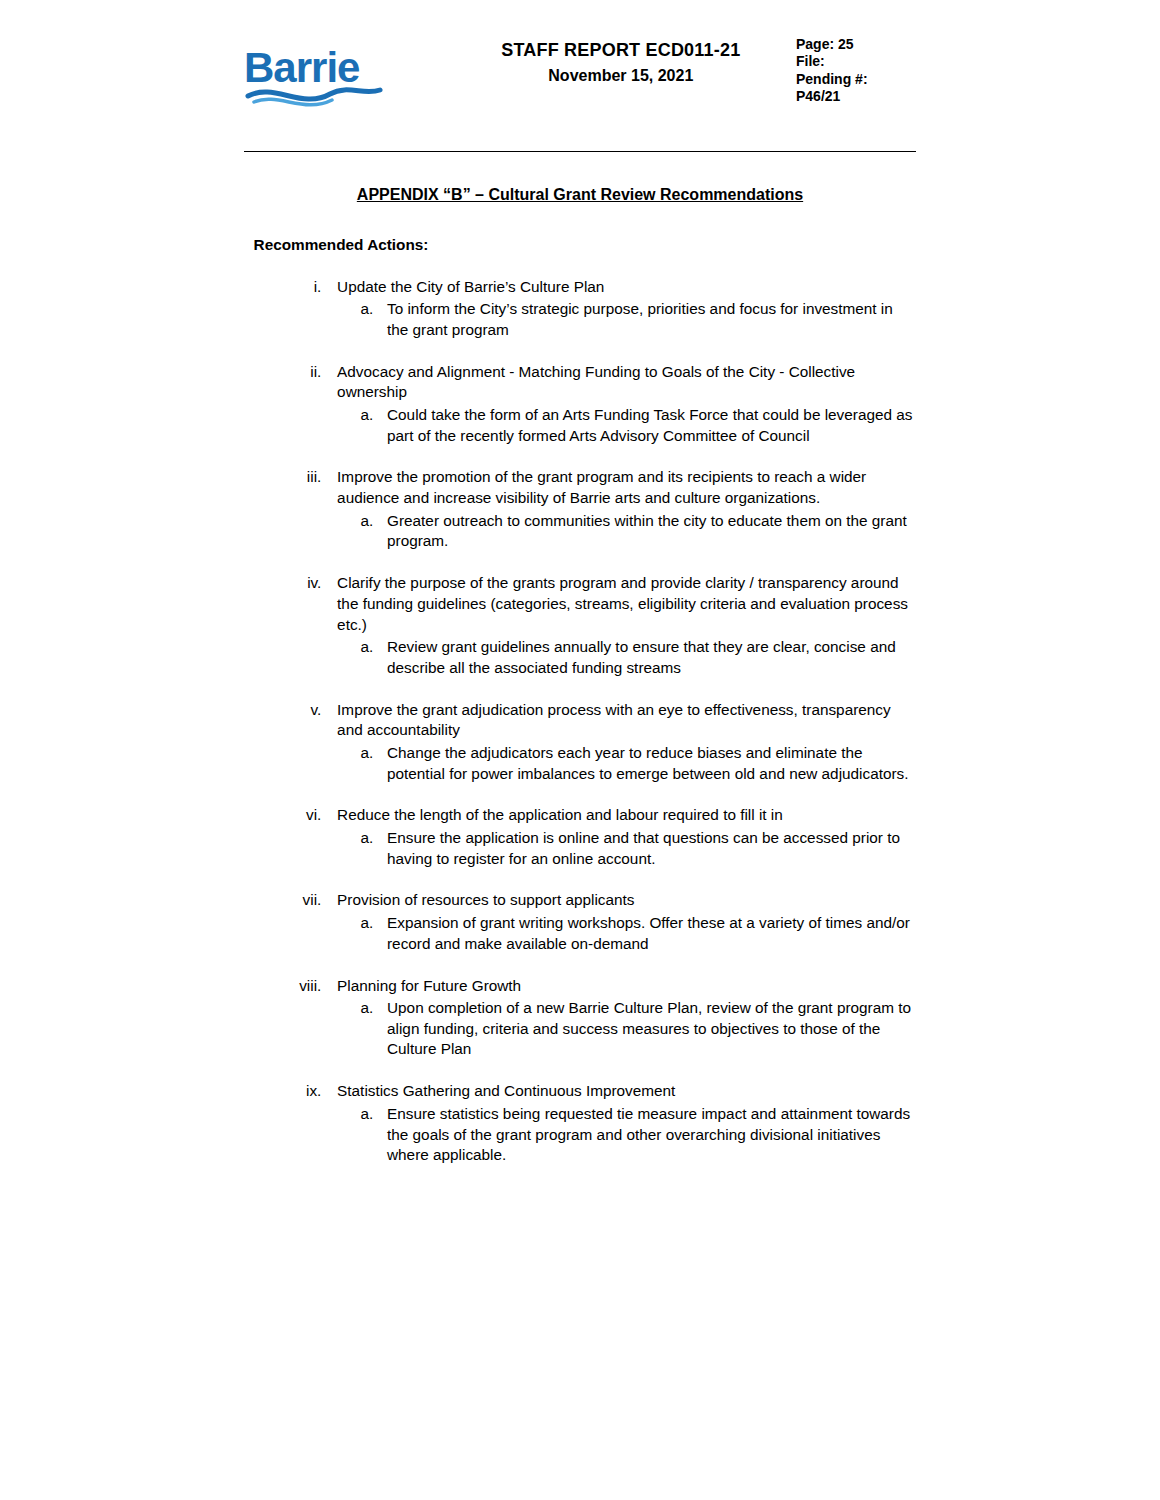Barrie
STAFF REPORT ECD011-21
November 15, 2021
Page: 25
File:
Pending #:
P46/21
APPENDIX “B” – Cultural Grant Review Recommendations
Recommended Actions:
Update the City of Barrie’s Culture Plan
To inform the City’s strategic purpose, priorities and focus for investment in the grant program
Advocacy and Alignment - Matching Funding to Goals of the City - Collective ownership
Could take the form of an Arts Funding Task Force that could be leveraged as part of the recently formed Arts Advisory Committee of Council
Improve the promotion of the grant program and its recipients to reach a wider audience and increase visibility of Barrie arts and culture organizations.
Greater outreach to communities within the city to educate them on the grant program.
Clarify the purpose of the grants program and provide clarity / transparency around the funding guidelines (categories, streams, eligibility criteria and evaluation process etc.)
Review grant guidelines annually to ensure that they are clear, concise and describe all the associated funding streams
Improve the grant adjudication process with an eye to effectiveness, transparency and accountability
Change the adjudicators each year to reduce biases and eliminate the potential for power imbalances to emerge between old and new adjudicators.
Reduce the length of the application and labour required to fill it in
Ensure the application is online and that questions can be accessed prior to having to register for an online account.
Provision of resources to support applicants
Expansion of grant writing workshops. Offer these at a variety of times and/or record and make available on-demand
Planning for Future Growth
Upon completion of a new Barrie Culture Plan, review of the grant program to align funding, criteria and success measures to objectives to those of the Culture Plan
Statistics Gathering and Continuous Improvement
Ensure statistics being requested tie measure impact and attainment towards the goals of the grant program and other overarching divisional initiatives where applicable.